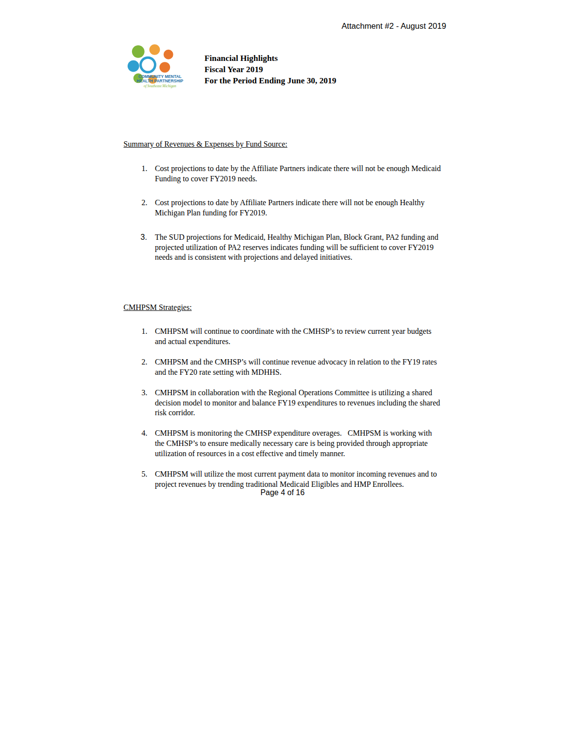Attachment #2 - August 2019
COMMUNITY MENTAL HEALTH PARTNERSHIP of Southeast Michigan
Financial Highlights
Fiscal Year 2019
For the Period Ending June 30, 2019
Summary of Revenues & Expenses by Fund Source:
Cost projections to date by the Affiliate Partners indicate there will not be enough Medicaid Funding to cover FY2019 needs.
Cost projections to date by Affiliate Partners indicate there will not be enough Healthy Michigan Plan funding for FY2019.
The SUD projections for Medicaid, Healthy Michigan Plan, Block Grant, PA2 funding and projected utilization of PA2 reserves indicates funding will be sufficient to cover FY2019 needs and is consistent with projections and delayed initiatives.
CMHPSM Strategies:
CMHPSM will continue to coordinate with the CMHSP’s to review current year budgets and actual expenditures.
CMHPSM and the CMHSP’s will continue revenue advocacy in relation to the FY19 rates and the FY20 rate setting with MDHHS.
CMHPSM in collaboration with the Regional Operations Committee is utilizing a shared decision model to monitor and balance FY19 expenditures to revenues including the shared risk corridor.
CMHPSM is monitoring the CMHSP expenditure overages. CMHPSM is working with the CMHSP’s to ensure medically necessary care is being provided through appropriate utilization of resources in a cost effective and timely manner.
CMHPSM will utilize the most current payment data to monitor incoming revenues and to project revenues by trending traditional Medicaid Eligibles and HMP Enrollees.
Page 4 of 16